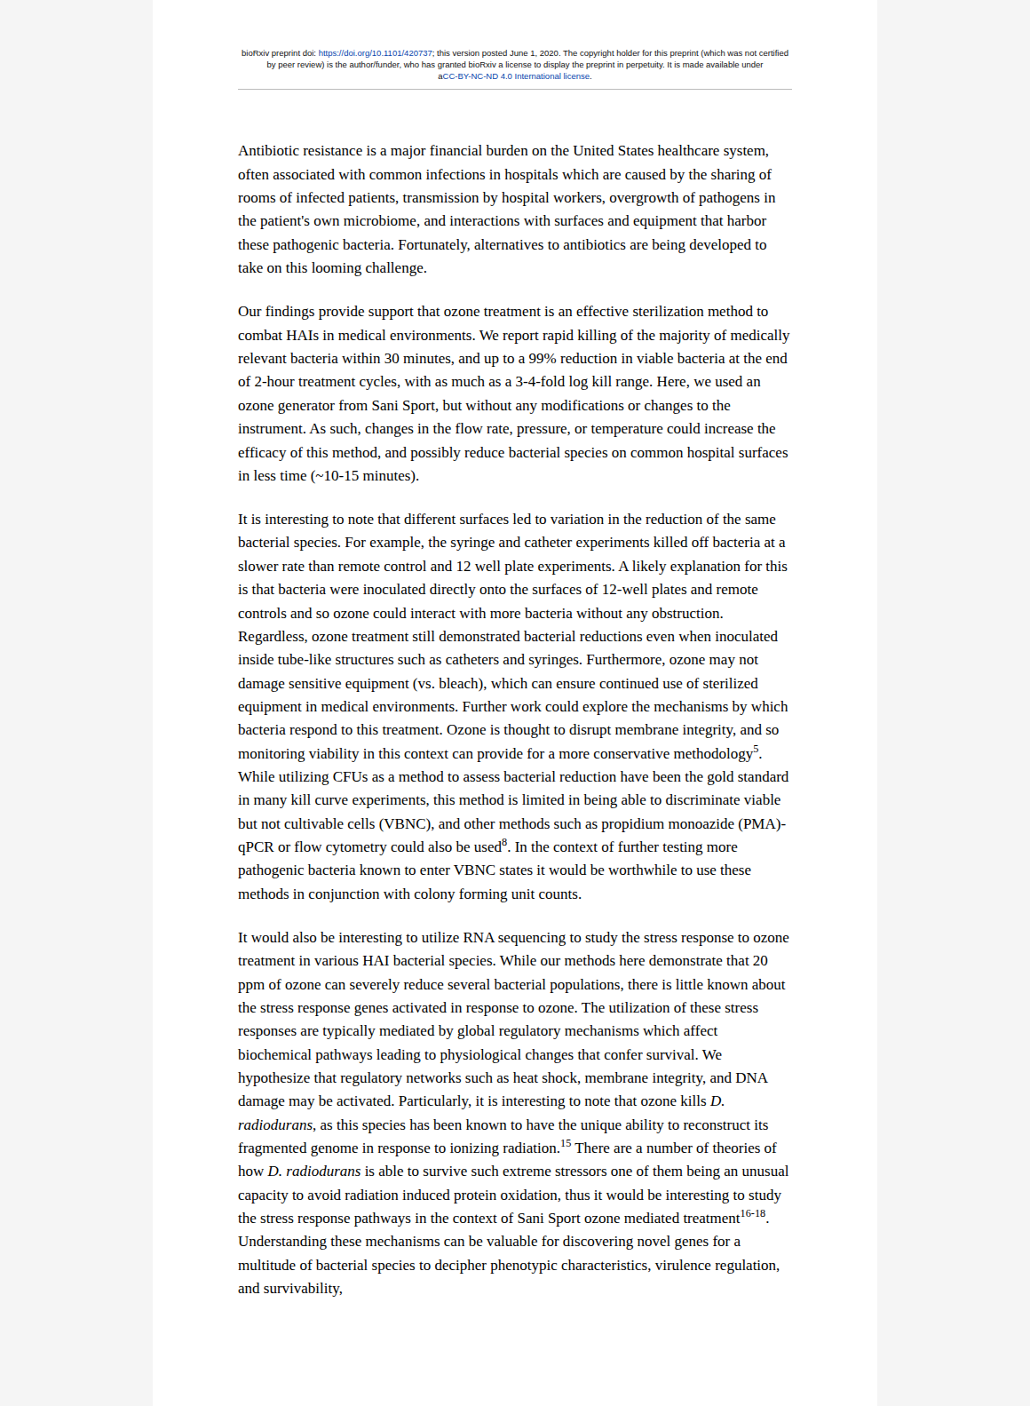bioRxiv preprint doi: https://doi.org/10.1101/420737; this version posted June 1, 2020. The copyright holder for this preprint (which was not certified by peer review) is the author/funder, who has granted bioRxiv a license to display the preprint in perpetuity. It is made available under aCC-BY-NC-ND 4.0 International license.
Antibiotic resistance is a major financial burden on the United States healthcare system, often associated with common infections in hospitals which are caused by the sharing of rooms of infected patients, transmission by hospital workers, overgrowth of pathogens in the patient's own microbiome, and interactions with surfaces and equipment that harbor these pathogenic bacteria. Fortunately, alternatives to antibiotics are being developed to take on this looming challenge.
Our findings provide support that ozone treatment is an effective sterilization method to combat HAIs in medical environments. We report rapid killing of the majority of medically relevant bacteria within 30 minutes, and up to a 99% reduction in viable bacteria at the end of 2-hour treatment cycles, with as much as a 3-4-fold log kill range. Here, we used an ozone generator from Sani Sport, but without any modifications or changes to the instrument. As such, changes in the flow rate, pressure, or temperature could increase the efficacy of this method, and possibly reduce bacterial species on common hospital surfaces in less time (~10-15 minutes).
It is interesting to note that different surfaces led to variation in the reduction of the same bacterial species. For example, the syringe and catheter experiments killed off bacteria at a slower rate than remote control and 12 well plate experiments. A likely explanation for this is that bacteria were inoculated directly onto the surfaces of 12-well plates and remote controls and so ozone could interact with more bacteria without any obstruction. Regardless, ozone treatment still demonstrated bacterial reductions even when inoculated inside tube-like structures such as catheters and syringes. Furthermore, ozone may not damage sensitive equipment (vs. bleach), which can ensure continued use of sterilized equipment in medical environments. Further work could explore the mechanisms by which bacteria respond to this treatment. Ozone is thought to disrupt membrane integrity, and so monitoring viability in this context can provide for a more conservative methodology5. While utilizing CFUs as a method to assess bacterial reduction have been the gold standard in many kill curve experiments, this method is limited in being able to discriminate viable but not cultivable cells (VBNC), and other methods such as propidium monoazide (PMA)-qPCR or flow cytometry could also be used8. In the context of further testing more pathogenic bacteria known to enter VBNC states it would be worthwhile to use these methods in conjunction with colony forming unit counts.
It would also be interesting to utilize RNA sequencing to study the stress response to ozone treatment in various HAI bacterial species. While our methods here demonstrate that 20 ppm of ozone can severely reduce several bacterial populations, there is little known about the stress response genes activated in response to ozone. The utilization of these stress responses are typically mediated by global regulatory mechanisms which affect biochemical pathways leading to physiological changes that confer survival. We hypothesize that regulatory networks such as heat shock, membrane integrity, and DNA damage may be activated. Particularly, it is interesting to note that ozone kills D. radiodurans, as this species has been known to have the unique ability to reconstruct its fragmented genome in response to ionizing radiation.15 There are a number of theories of how D. radiodurans is able to survive such extreme stressors one of them being an unusual capacity to avoid radiation induced protein oxidation, thus it would be interesting to study the stress response pathways in the context of Sani Sport ozone mediated treatment16-18. Understanding these mechanisms can be valuable for discovering novel genes for a multitude of bacterial species to decipher phenotypic characteristics, virulence regulation, and survivability,